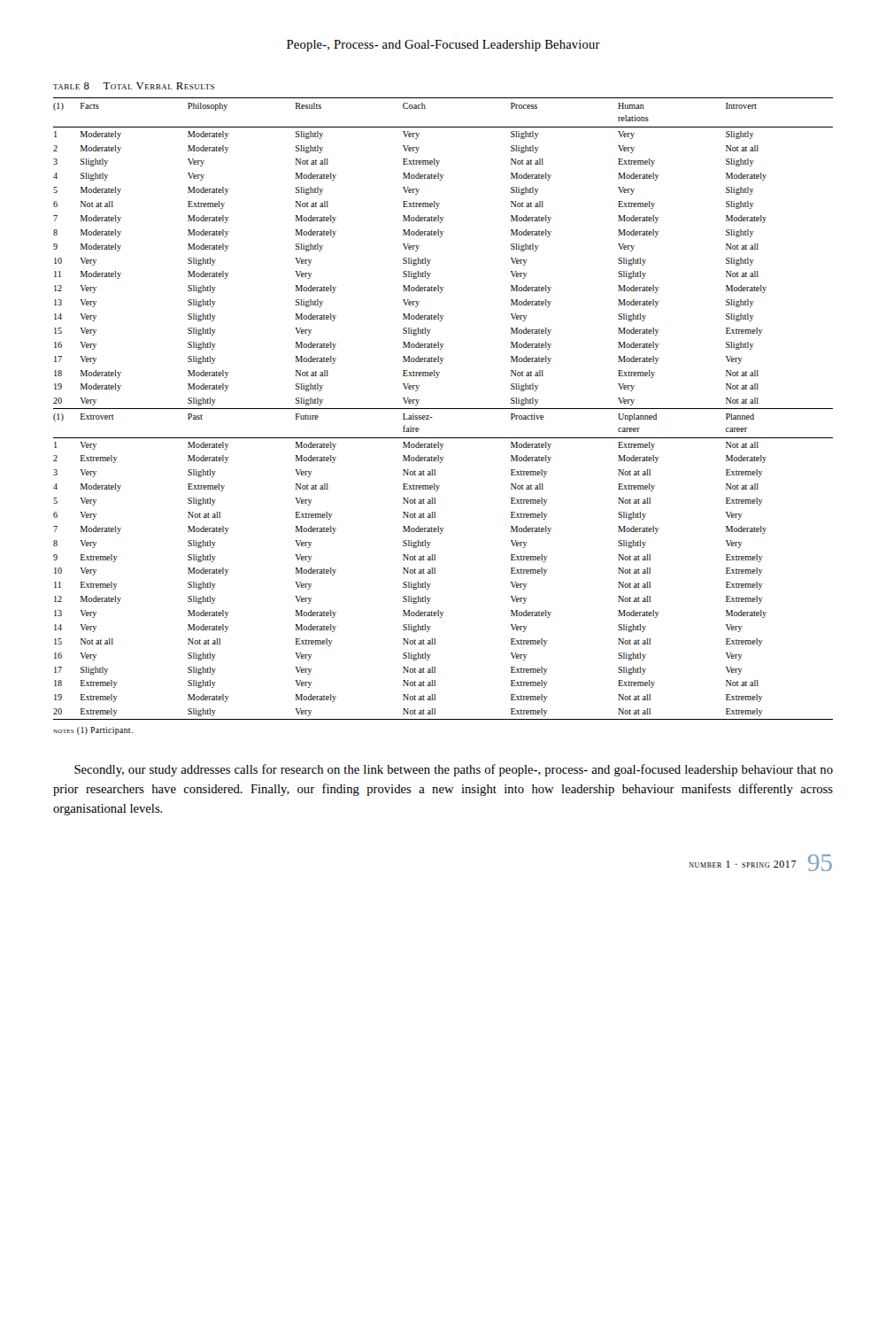People-, Process- and Goal-Focused Leadership Behaviour
table 8 Total Verbal Results
| (1) | Facts | Philosophy | Results | Coach | Process | Human relations | Introvert |
| --- | --- | --- | --- | --- | --- | --- | --- |
| 1 | Moderately | Moderately | Slightly | Very | Slightly | Very | Slightly |
| 2 | Moderately | Moderately | Slightly | Very | Slightly | Very | Not at all |
| 3 | Slightly | Very | Not at all | Extremely | Not at all | Extremely | Slightly |
| 4 | Slightly | Very | Moderately | Moderately | Moderately | Moderately | Moderately |
| 5 | Moderately | Moderately | Slightly | Very | Slightly | Very | Slightly |
| 6 | Not at all | Extremely | Not at all | Extremely | Not at all | Extremely | Slightly |
| 7 | Moderately | Moderately | Moderately | Moderately | Moderately | Moderately | Moderately |
| 8 | Moderately | Moderately | Moderately | Moderately | Moderately | Moderately | Slightly |
| 9 | Moderately | Moderately | Slightly | Very | Slightly | Very | Not at all |
| 10 | Very | Slightly | Very | Slightly | Very | Slightly | Slightly |
| 11 | Moderately | Moderately | Very | Slightly | Very | Slightly | Not at all |
| 12 | Very | Slightly | Moderately | Moderately | Moderately | Moderately | Moderately |
| 13 | Very | Slightly | Slightly | Very | Moderately | Moderately | Slightly |
| 14 | Very | Slightly | Moderately | Moderately | Very | Slightly | Slightly |
| 15 | Very | Slightly | Very | Slightly | Moderately | Moderately | Extremely |
| 16 | Very | Slightly | Moderately | Moderately | Moderately | Moderately | Slightly |
| 17 | Very | Slightly | Moderately | Moderately | Moderately | Moderately | Very |
| 18 | Moderately | Moderately | Not at all | Extremely | Not at all | Extremely | Not at all |
| 19 | Moderately | Moderately | Slightly | Very | Slightly | Very | Not at all |
| 20 | Very | Slightly | Slightly | Very | Slightly | Very | Not at all |
| (1) | Extrovert | Past | Future | Laissez- faire | Proactive | Unplanned career | Planned career |
| 1 | Very | Moderately | Moderately | Moderately | Moderately | Extremely | Not at all |
| 2 | Extremely | Moderately | Moderately | Moderately | Moderately | Moderately | Moderately |
| 3 | Very | Slightly | Very | Not at all | Extremely | Not at all | Extremely |
| 4 | Moderately | Extremely | Not at all | Extremely | Not at all | Extremely | Not at all |
| 5 | Very | Slightly | Very | Not at all | Extremely | Not at all | Extremely |
| 6 | Very | Not at all | Extremely | Not at all | Extremely | Slightly | Very |
| 7 | Moderately | Moderately | Moderately | Moderately | Moderately | Moderately | Moderately |
| 8 | Very | Slightly | Very | Slightly | Very | Slightly | Very |
| 9 | Extremely | Slightly | Very | Not at all | Extremely | Not at all | Extremely |
| 10 | Very | Moderately | Moderately | Not at all | Extremely | Not at all | Extremely |
| 11 | Extremely | Slightly | Very | Slightly | Very | Not at all | Extremely |
| 12 | Moderately | Slightly | Very | Slightly | Very | Not at all | Extremely |
| 13 | Very | Moderately | Moderately | Moderately | Moderately | Moderately | Moderately |
| 14 | Very | Moderately | Moderately | Slightly | Very | Slightly | Very |
| 15 | Not at all | Not at all | Extremely | Not at all | Extremely | Not at all | Extremely |
| 16 | Very | Slightly | Very | Slightly | Very | Slightly | Very |
| 17 | Slightly | Slightly | Very | Not at all | Extremely | Slightly | Very |
| 18 | Extremely | Slightly | Very | Not at all | Extremely | Extremely | Not at all |
| 19 | Extremely | Moderately | Moderately | Not at all | Extremely | Not at all | Extremely |
| 20 | Extremely | Slightly | Very | Not at all | Extremely | Not at all | Extremely |
notes (1) Participant.
Secondly, our study addresses calls for research on the link between the paths of people-, process- and goal-focused leadership behaviour that no prior researchers have considered. Finally, our finding provides a new insight into how leadership behaviour manifests differently across organisational levels.
number 1 · spring 2017 95